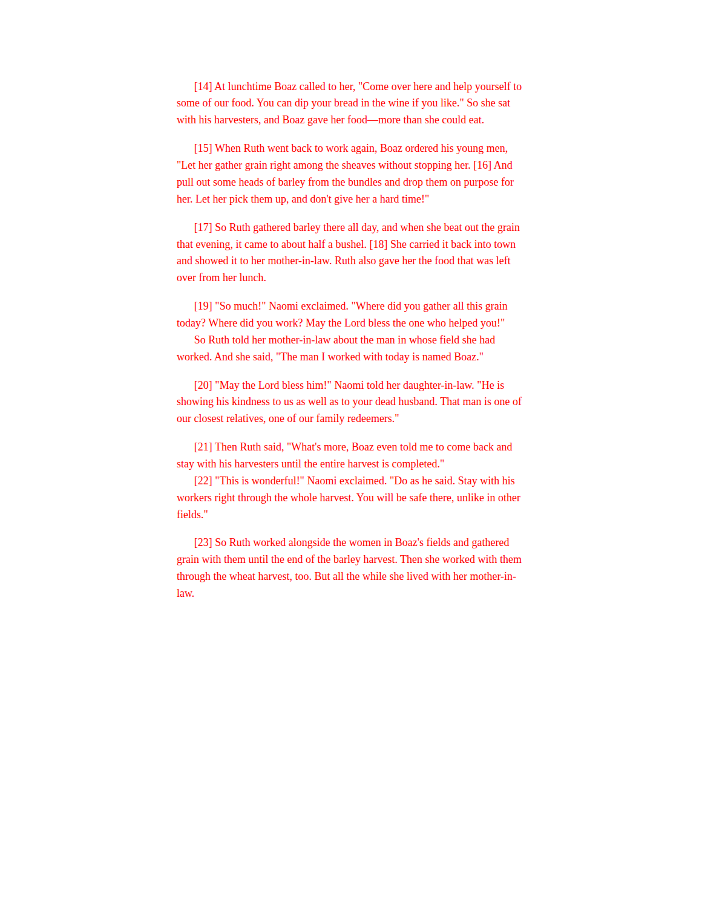[14] At lunchtime Boaz called to her, "Come over here and help yourself to some of our food. You can dip your bread in the wine if you like." So she sat with his harvesters, and Boaz gave her food—more than she could eat.
[15] When Ruth went back to work again, Boaz ordered his young men, "Let her gather grain right among the sheaves without stopping her. [16] And pull out some heads of barley from the bundles and drop them on purpose for her. Let her pick them up, and don't give her a hard time!"
[17] So Ruth gathered barley there all day, and when she beat out the grain that evening, it came to about half a bushel. [18] She carried it back into town and showed it to her mother-in-law. Ruth also gave her the food that was left over from her lunch.
[19] "So much!" Naomi exclaimed. "Where did you gather all this grain today? Where did you work? May the Lord bless the one who helped you!"
So Ruth told her mother-in-law about the man in whose field she had worked. And she said, "The man I worked with today is named Boaz."
[20] "May the Lord bless him!" Naomi told her daughter-in-law. "He is showing his kindness to us as well as to your dead husband. That man is one of our closest relatives, one of our family redeemers."
[21] Then Ruth said, "What's more, Boaz even told me to come back and stay with his harvesters until the entire harvest is completed."
[22] "This is wonderful!" Naomi exclaimed. "Do as he said. Stay with his workers right through the whole harvest. You will be safe there, unlike in other fields."
[23] So Ruth worked alongside the women in Boaz's fields and gathered grain with them until the end of the barley harvest. Then she worked with them through the wheat harvest, too. But all the while she lived with her mother-in-law.